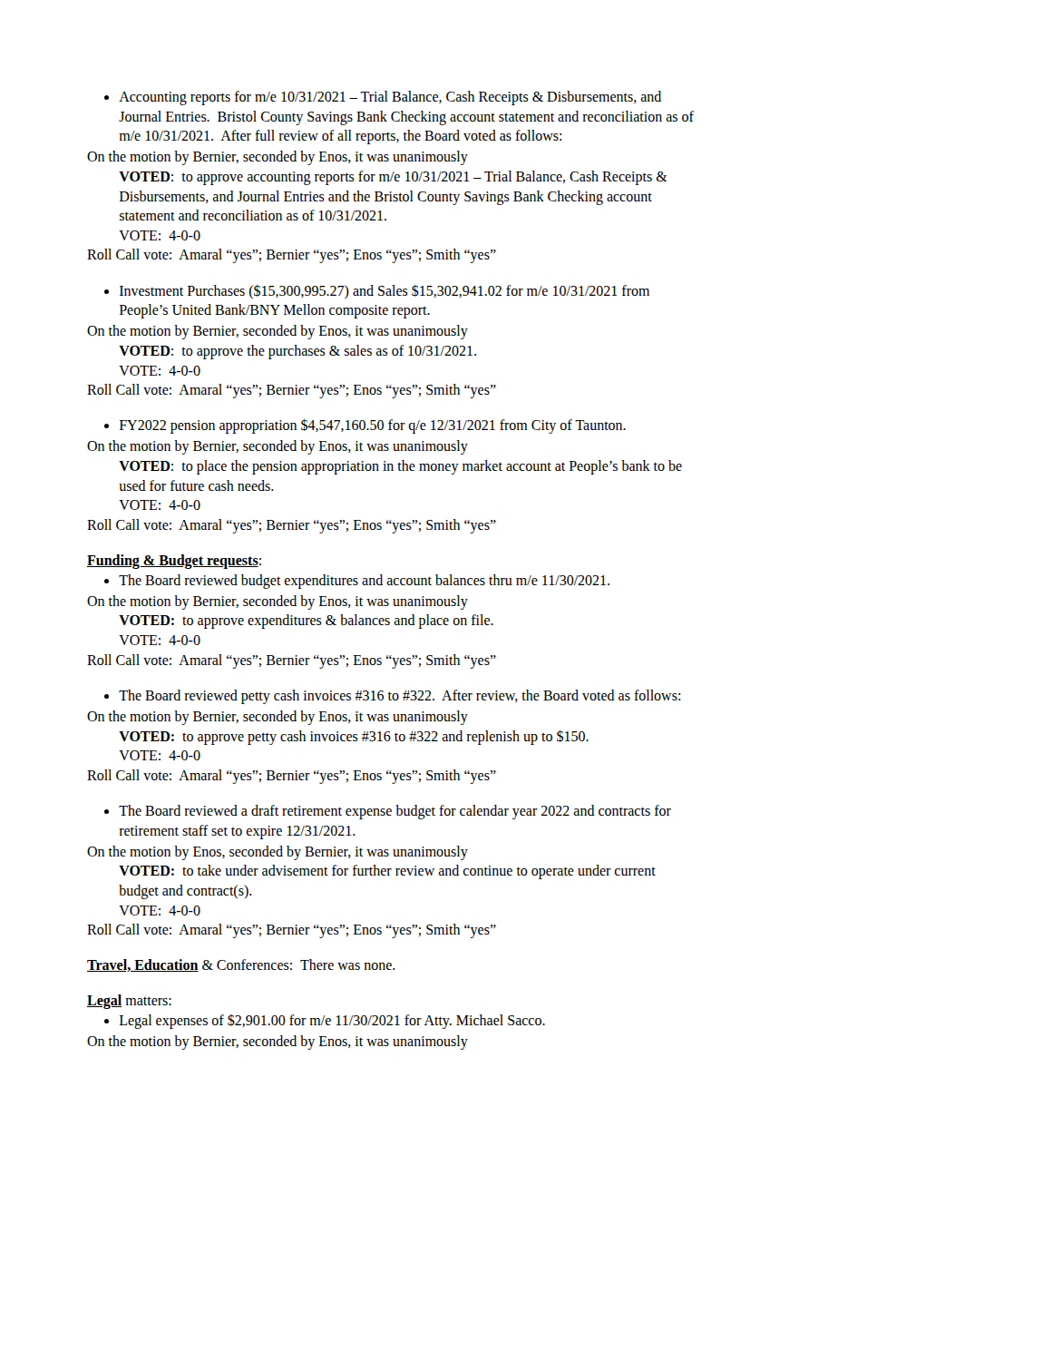Accounting reports for m/e 10/31/2021 – Trial Balance, Cash Receipts & Disbursements, and Journal Entries. Bristol County Savings Bank Checking account statement and reconciliation as of m/e 10/31/2021. After full review of all reports, the Board voted as follows:
On the motion by Bernier, seconded by Enos, it was unanimously
VOTED: to approve accounting reports for m/e 10/31/2021 – Trial Balance, Cash Receipts & Disbursements, and Journal Entries and the Bristol County Savings Bank Checking account statement and reconciliation as of 10/31/2021.
VOTE: 4-0-0
Roll Call vote: Amaral “yes”; Bernier “yes”; Enos “yes”; Smith “yes”
Investment Purchases ($15,300,995.27) and Sales $15,302,941.02 for m/e 10/31/2021 from People’s United Bank/BNY Mellon composite report.
On the motion by Bernier, seconded by Enos, it was unanimously
VOTED: to approve the purchases & sales as of 10/31/2021.
VOTE: 4-0-0
Roll Call vote: Amaral “yes”; Bernier “yes”; Enos “yes”; Smith “yes”
FY2022 pension appropriation $4,547,160.50 for q/e 12/31/2021 from City of Taunton.
On the motion by Bernier, seconded by Enos, it was unanimously
VOTED: to place the pension appropriation in the money market account at People’s bank to be used for future cash needs.
VOTE: 4-0-0
Roll Call vote: Amaral “yes”; Bernier “yes”; Enos “yes”; Smith “yes”
Funding & Budget requests:
The Board reviewed budget expenditures and account balances thru m/e 11/30/2021.
On the motion by Bernier, seconded by Enos, it was unanimously
VOTED: to approve expenditures & balances and place on file.
VOTE: 4-0-0
Roll Call vote: Amaral “yes”; Bernier “yes”; Enos “yes”; Smith “yes”
The Board reviewed petty cash invoices #316 to #322. After review, the Board voted as follows:
On the motion by Bernier, seconded by Enos, it was unanimously
VOTED: to approve petty cash invoices #316 to #322 and replenish up to $150.
VOTE: 4-0-0
Roll Call vote: Amaral “yes”; Bernier “yes”; Enos “yes”; Smith “yes”
The Board reviewed a draft retirement expense budget for calendar year 2022 and contracts for retirement staff set to expire 12/31/2021.
On the motion by Enos, seconded by Bernier, it was unanimously
VOTED: to take under advisement for further review and continue to operate under current budget and contract(s).
VOTE: 4-0-0
Roll Call vote: Amaral “yes”; Bernier “yes”; Enos “yes”; Smith “yes”
Travel, Education & Conferences: There was none.
Legal matters:
Legal expenses of $2,901.00 for m/e 11/30/2021 for Atty. Michael Sacco.
On the motion by Bernier, seconded by Enos, it was unanimously